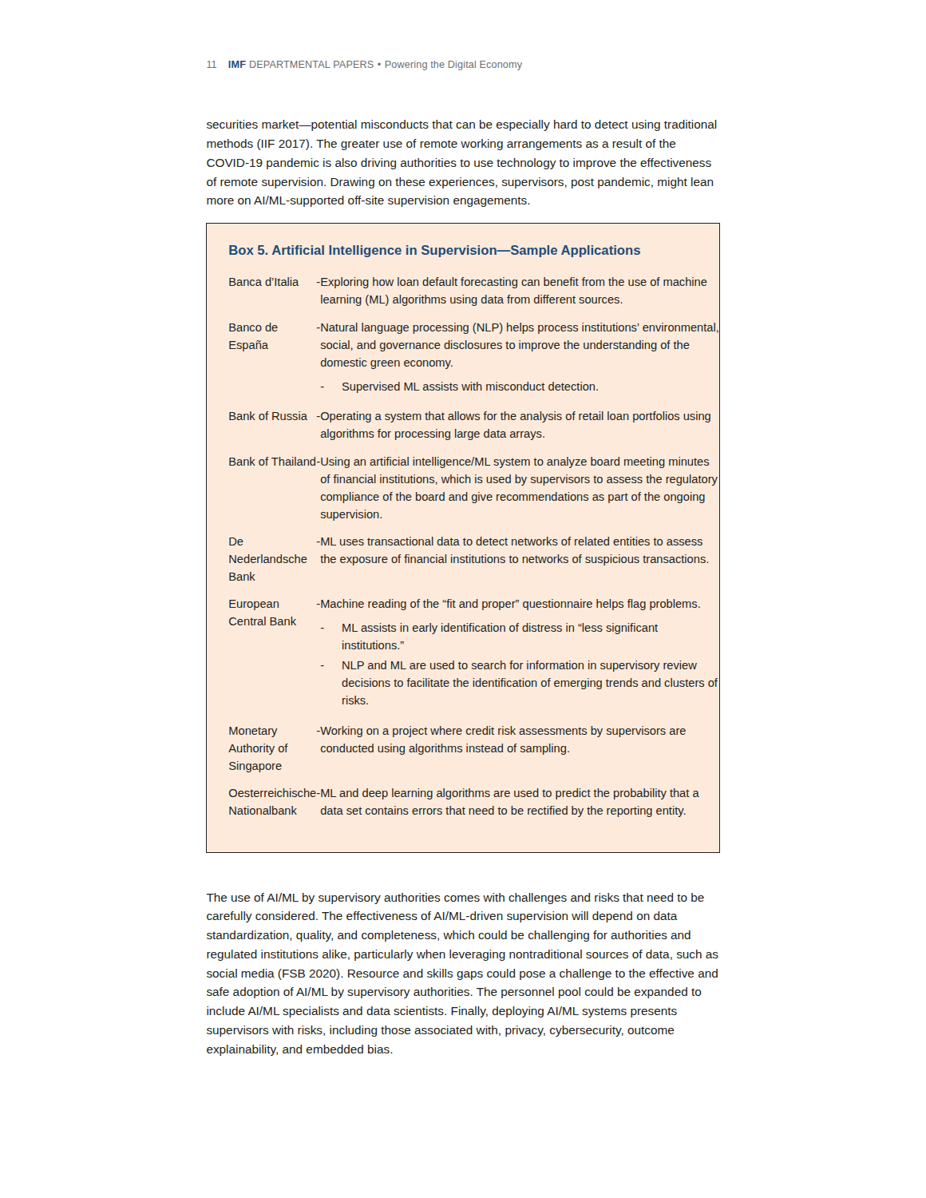11 IMF DEPARTMENTAL PAPERS•Powering the Digital Economy
securities market—potential misconducts that can be especially hard to detect using traditional methods (IIF 2017). The greater use of remote working arrangements as a result of the COVID-19 pandemic is also driving authorities to use technology to improve the effectiveness of remote supervision. Drawing on these experiences, supervisors, post pandemic, might lean more on AI/ML-supported off-site supervision engagements.
Box 5. Artificial Intelligence in Supervision—Sample Applications
| Banca d’Italia | - | Exploring how loan default forecasting can benefit from the use of machine learning (ML) algorithms using data from different sources. |
| Banco de España | - | Natural language processing (NLP) helps process institutions’ environmental, social, and governance disclosures to improve the understanding of the domestic green economy. - Supervised ML assists with misconduct detection. |
| Bank of Russia | - | Operating a system that allows for the analysis of retail loan portfolios using algorithms for processing large data arrays. |
| Bank of Thailand | - | Using an artificial intelligence/ML system to analyze board meeting minutes of financial institutions, which is used by supervisors to assess the regulatory compliance of the board and give recommendations as part of the ongoing supervision. |
| De Nederlandsche Bank | - | ML uses transactional data to detect networks of related entities to assess the exposure of financial institutions to networks of suspicious transactions. |
| European Central Bank | - | Machine reading of the “fit and proper” questionnaire helps flag problems. - ML assists in early identification of distress in “less significant institutions.” - NLP and ML are used to search for information in supervisory review decisions to facilitate the identification of emerging trends and clusters of risks. |
| Monetary Authority of Singapore | - | Working on a project where credit risk assessments by supervisors are conducted using algorithms instead of sampling. |
| Oesterreichische Nationalbank | - | ML and deep learning algorithms are used to predict the probability that a data set contains errors that need to be rectified by the reporting entity. |
The use of AI/ML by supervisory authorities comes with challenges and risks that need to be carefully considered. The effectiveness of AI/ML-driven supervision will depend on data standardization, quality, and completeness, which could be challenging for authorities and regulated institutions alike, particularly when leveraging nontraditional sources of data, such as social media (FSB 2020). Resource and skills gaps could pose a challenge to the effective and safe adoption of AI/ML by supervisory authorities. The personnel pool could be expanded to include AI/ML specialists and data scientists. Finally, deploying AI/ML systems presents supervisors with risks, including those associated with, privacy, cybersecurity, outcome explainability, and embedded bias.